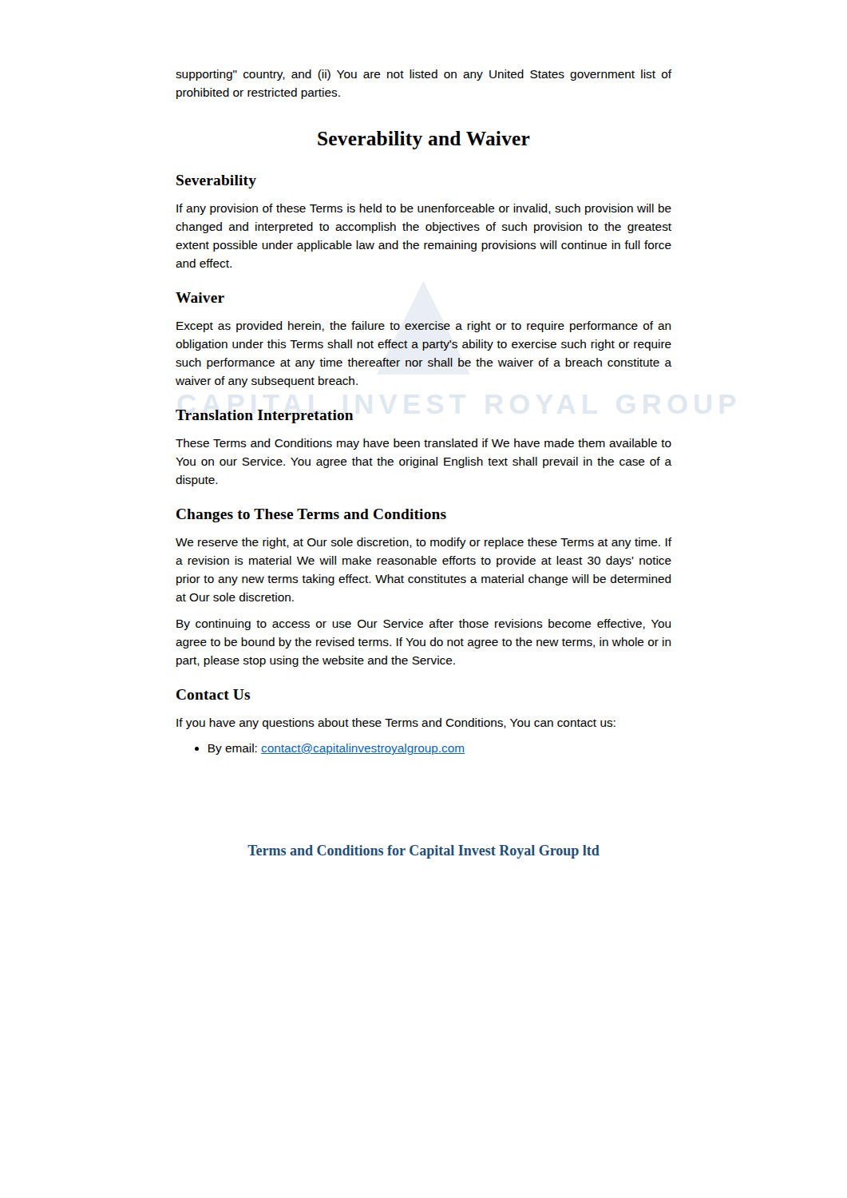▲
CAPITAL INVEST ROYAL GROUP
supporting" country, and (ii) You are not listed on any United States government list of prohibited or restricted parties.
Severability and Waiver
Severability
If any provision of these Terms is held to be unenforceable or invalid, such provision will be changed and interpreted to accomplish the objectives of such provision to the greatest extent possible under applicable law and the remaining provisions will continue in full force and effect.
Waiver
Except as provided herein, the failure to exercise a right or to require performance of an obligation under this Terms shall not effect a party's ability to exercise such right or require such performance at any time thereafter nor shall be the waiver of a breach constitute a waiver of any subsequent breach.
Translation Interpretation
These Terms and Conditions may have been translated if We have made them available to You on our Service. You agree that the original English text shall prevail in the case of a dispute.
Changes to These Terms and Conditions
We reserve the right, at Our sole discretion, to modify or replace these Terms at any time. If a revision is material We will make reasonable efforts to provide at least 30 days' notice prior to any new terms taking effect. What constitutes a material change will be determined at Our sole discretion.
By continuing to access or use Our Service after those revisions become effective, You agree to be bound by the revised terms. If You do not agree to the new terms, in whole or in part, please stop using the website and the Service.
Contact Us
If you have any questions about these Terms and Conditions, You can contact us:
By email: contact@capitalinvestroyalgroup.com
Terms and Conditions for Capital Invest Royal Group ltd